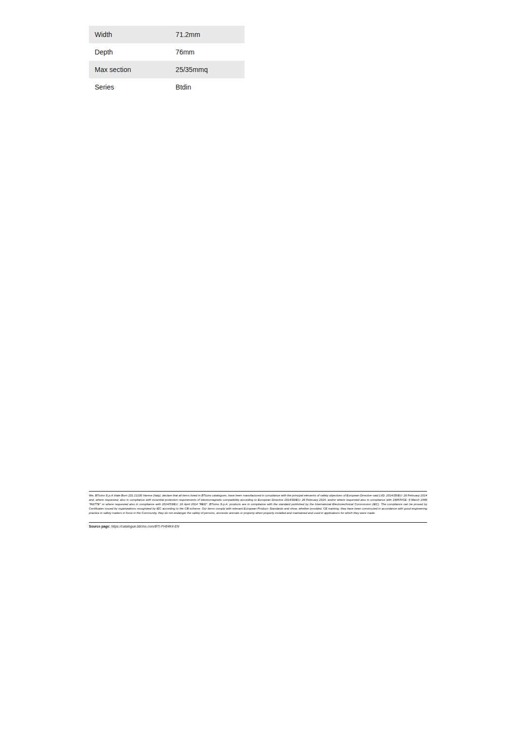| Width | 71.2mm |
| Depth | 76mm |
| Max section | 25/35mmq |
| Series | Btdin |
We, BTicino S.p.A Viale Borri 231 21100 Varese (Italy), declare that all items listed in BTicino catalogues, have been manufactured in compliance with the principal elements of safety objectives of European Directive said LVD: 2014/35/EU: 26 February 2014 and, where requested, also in compliance with essential protection requirements of electromagnetic compatibility according to European Directive 2014/30/EU: 26 February 2014, and/or where requested also in compliance with 1995/5/CE: 9 March 1999 "R&TTE" or where requested also in compliance with 2014/53/EU: 16 April 2014 "RED". BTicino S.p.A. products are in compliance with the standard published by the International Electrotechnical Commission (IEC). The compliance can be proved by Certificates issued by organizations recognized by IEC according to the CB-scheme. Our items comply with relevant European Product- Standards and show, whether provided, CE marking, they have been constructed in accordance with good engineering practice in safety matters in force in the Community, they do not endanger the safety of persons, domestic animals or property when properly installed and maintained and used in applications for which they were made.
Source page: https://catalogue.bticino.com/BTI-FH84K4-EN